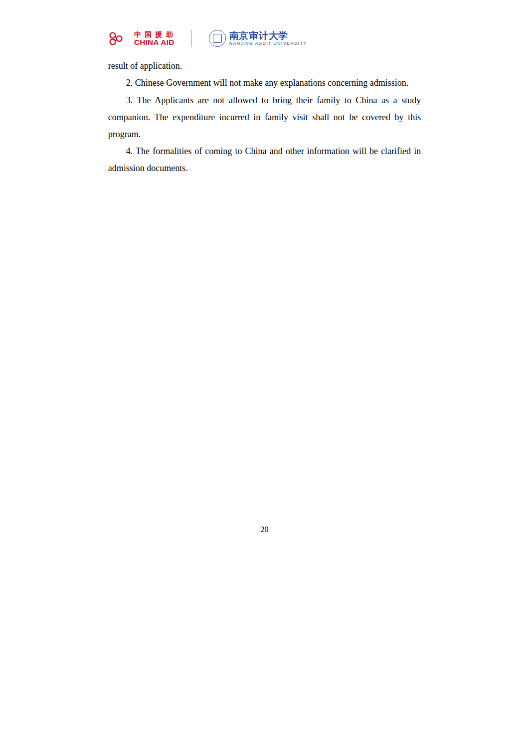中 国 援 助 CHINA AID
南京审计大学 NANJING AUDIT UNIVERSITY
result of application.
2. Chinese Government will not make any explanations concerning admission.
3. The Applicants are not allowed to bring their family to China as a study companion. The expenditure incurred in family visit shall not be covered by this program.
4. The formalities of coming to China and other information will be clarified in admission documents.
20